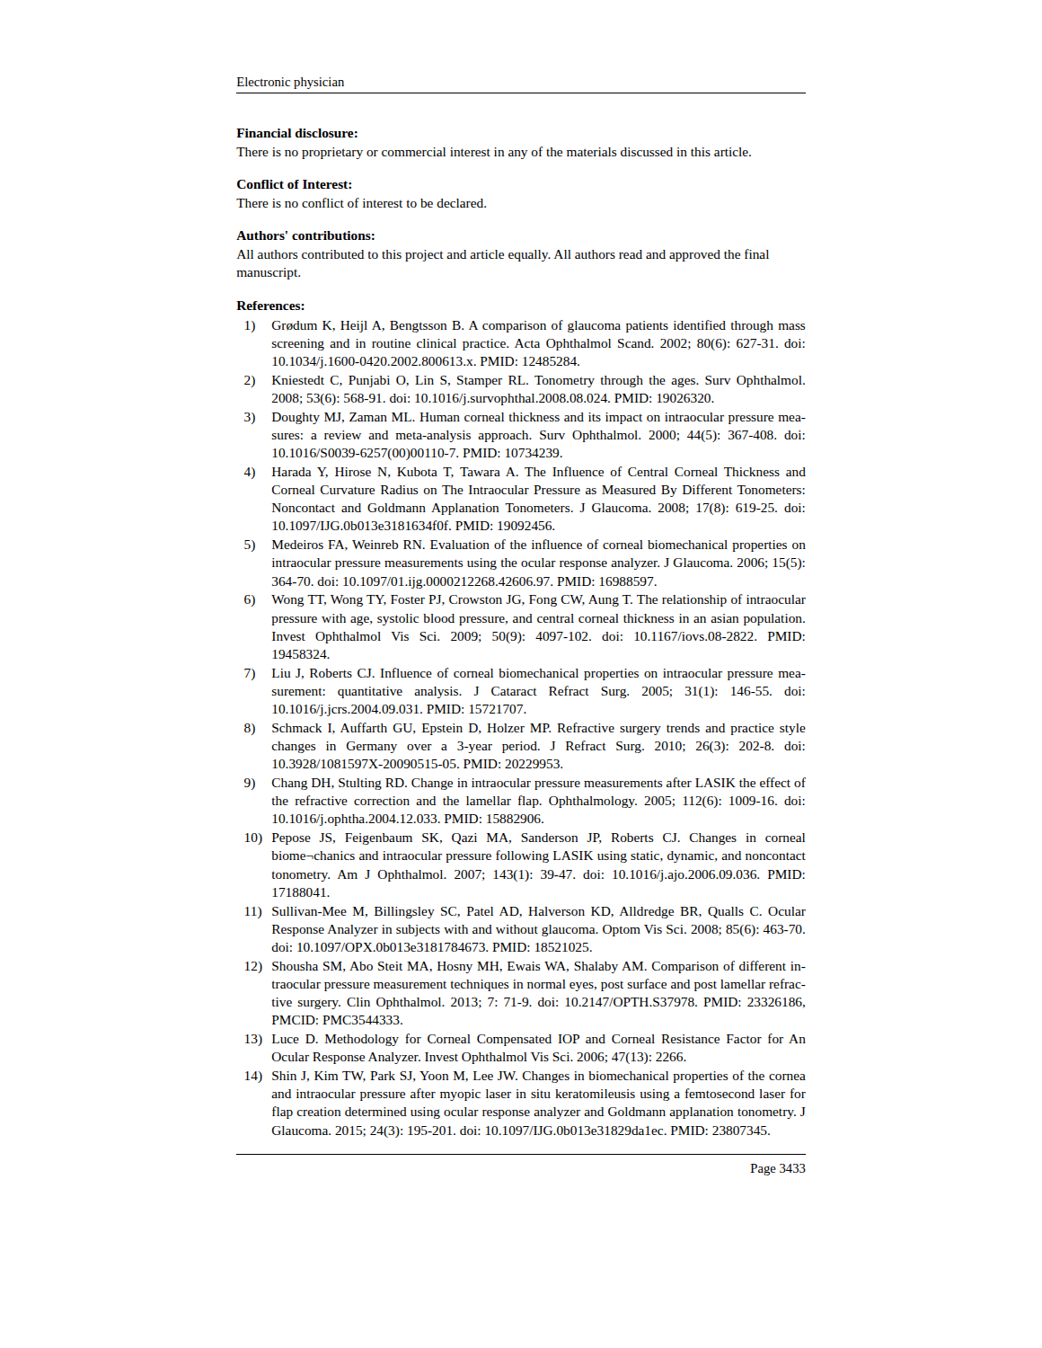Electronic physician
Financial disclosure:
There is no proprietary or commercial interest in any of the materials discussed in this article.
Conflict of Interest:
There is no conflict of interest to be declared.
Authors' contributions:
All authors contributed to this project and article equally. All authors read and approved the final manuscript.
References:
Grødum K, Heijl A, Bengtsson B. A comparison of glaucoma patients identified through mass screening and in routine clinical practice. Acta Ophthalmol Scand. 2002; 80(6): 627-31. doi: 10.1034/j.1600-0420.2002.800613.x. PMID: 12485284.
Kniestedt C, Punjabi O, Lin S, Stamper RL. Tonometry through the ages. Surv Ophthalmol. 2008; 53(6): 568-91. doi: 10.1016/j.survophthal.2008.08.024. PMID: 19026320.
Doughty MJ, Zaman ML. Human corneal thickness and its impact on intraocular pressure measures: a review and meta-analysis approach. Surv Ophthalmol. 2000; 44(5): 367-408. doi: 10.1016/S0039-6257(00)00110-7. PMID: 10734239.
Harada Y, Hirose N, Kubota T, Tawara A. The Influence of Central Corneal Thickness and Corneal Curvature Radius on The Intraocular Pressure as Measured By Different Tonometers: Noncontact and Goldmann Applanation Tonometers. J Glaucoma. 2008; 17(8): 619-25. doi: 10.1097/IJG.0b013e3181634f0f. PMID: 19092456.
Medeiros FA, Weinreb RN. Evaluation of the influence of corneal biomechanical properties on intraocular pressure measurements using the ocular response analyzer. J Glaucoma. 2006; 15(5): 364-70. doi: 10.1097/01.ijg.0000212268.42606.97. PMID: 16988597.
Wong TT, Wong TY, Foster PJ, Crowston JG, Fong CW, Aung T. The relationship of intraocular pressure with age, systolic blood pressure, and central corneal thickness in an asian population. Invest Ophthalmol Vis Sci. 2009; 50(9): 4097-102. doi: 10.1167/iovs.08-2822. PMID: 19458324.
Liu J, Roberts CJ. Influence of corneal biomechanical properties on intraocular pressure measurement: quantitative analysis. J Cataract Refract Surg. 2005; 31(1): 146-55. doi: 10.1016/j.jcrs.2004.09.031. PMID: 15721707.
Schmack I, Auffarth GU, Epstein D, Holzer MP. Refractive surgery trends and practice style changes in Germany over a 3-year period. J Refract Surg. 2010; 26(3): 202-8. doi: 10.3928/1081597X-20090515-05. PMID: 20229953.
Chang DH, Stulting RD. Change in intraocular pressure measurements after LASIK the effect of the refractive correction and the lamellar flap. Ophthalmology. 2005; 112(6): 1009-16. doi: 10.1016/j.ophtha.2004.12.033. PMID: 15882906.
Pepose JS, Feigenbaum SK, Qazi MA, Sanderson JP, Roberts CJ. Changes in corneal biome¬chanics and intraocular pressure following LASIK using static, dynamic, and noncontact tonometry. Am J Ophthalmol. 2007; 143(1): 39-47. doi: 10.1016/j.ajo.2006.09.036. PMID: 17188041.
Sullivan-Mee M, Billingsley SC, Patel AD, Halverson KD, Alldredge BR, Qualls C. Ocular Response Analyzer in subjects with and without glaucoma. Optom Vis Sci. 2008; 85(6): 463-70. doi: 10.1097/OPX.0b013e3181784673. PMID: 18521025.
Shousha SM, Abo Steit MA, Hosny MH, Ewais WA, Shalaby AM. Comparison of different intraocular pressure measurement techniques in normal eyes, post surface and post lamellar refractive surgery. Clin Ophthalmol. 2013; 7: 71-9. doi: 10.2147/OPTH.S37978. PMID: 23326186, PMCID: PMC3544333.
Luce D. Methodology for Corneal Compensated IOP and Corneal Resistance Factor for An Ocular Response Analyzer. Invest Ophthalmol Vis Sci. 2006; 47(13): 2266.
Shin J, Kim TW, Park SJ, Yoon M, Lee JW. Changes in biomechanical properties of the cornea and intraocular pressure after myopic laser in situ keratomileusis using a femtosecond laser for flap creation determined using ocular response analyzer and Goldmann applanation tonometry. J Glaucoma. 2015; 24(3): 195-201. doi: 10.1097/IJG.0b013e31829da1ec. PMID: 23807345.
Page 3433